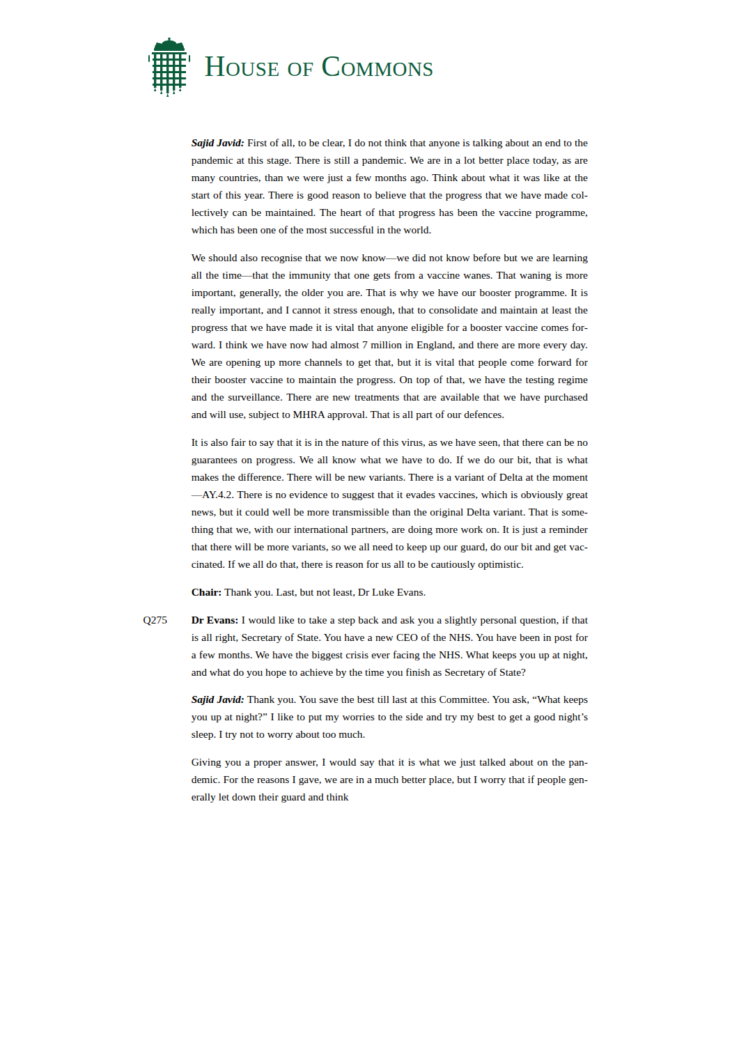House of Commons
Sajid Javid: First of all, to be clear, I do not think that anyone is talking about an end to the pandemic at this stage. There is still a pandemic. We are in a lot better place today, as are many countries, than we were just a few months ago. Think about what it was like at the start of this year. There is good reason to believe that the progress that we have made collectively can be maintained. The heart of that progress has been the vaccine programme, which has been one of the most successful in the world.
We should also recognise that we now know—we did not know before but we are learning all the time—that the immunity that one gets from a vaccine wanes. That waning is more important, generally, the older you are. That is why we have our booster programme. It is really important, and I cannot it stress enough, that to consolidate and maintain at least the progress that we have made it is vital that anyone eligible for a booster vaccine comes forward. I think we have now had almost 7 million in England, and there are more every day. We are opening up more channels to get that, but it is vital that people come forward for their booster vaccine to maintain the progress. On top of that, we have the testing regime and the surveillance. There are new treatments that are available that we have purchased and will use, subject to MHRA approval. That is all part of our defences.
It is also fair to say that it is in the nature of this virus, as we have seen, that there can be no guarantees on progress. We all know what we have to do. If we do our bit, that is what makes the difference. There will be new variants. There is a variant of Delta at the moment—AY.4.2. There is no evidence to suggest that it evades vaccines, which is obviously great news, but it could well be more transmissible than the original Delta variant. That is something that we, with our international partners, are doing more work on. It is just a reminder that there will be more variants, so we all need to keep up our guard, do our bit and get vaccinated. If we all do that, there is reason for us all to be cautiously optimistic.
Chair: Thank you. Last, but not least, Dr Luke Evans.
Q275 Dr Evans: I would like to take a step back and ask you a slightly personal question, if that is all right, Secretary of State. You have a new CEO of the NHS. You have been in post for a few months. We have the biggest crisis ever facing the NHS. What keeps you up at night, and what do you hope to achieve by the time you finish as Secretary of State?
Sajid Javid: Thank you. You save the best till last at this Committee. You ask, “What keeps you up at night?” I like to put my worries to the side and try my best to get a good night’s sleep. I try not to worry about too much.
Giving you a proper answer, I would say that it is what we just talked about on the pandemic. For the reasons I gave, we are in a much better place, but I worry that if people generally let down their guard and think